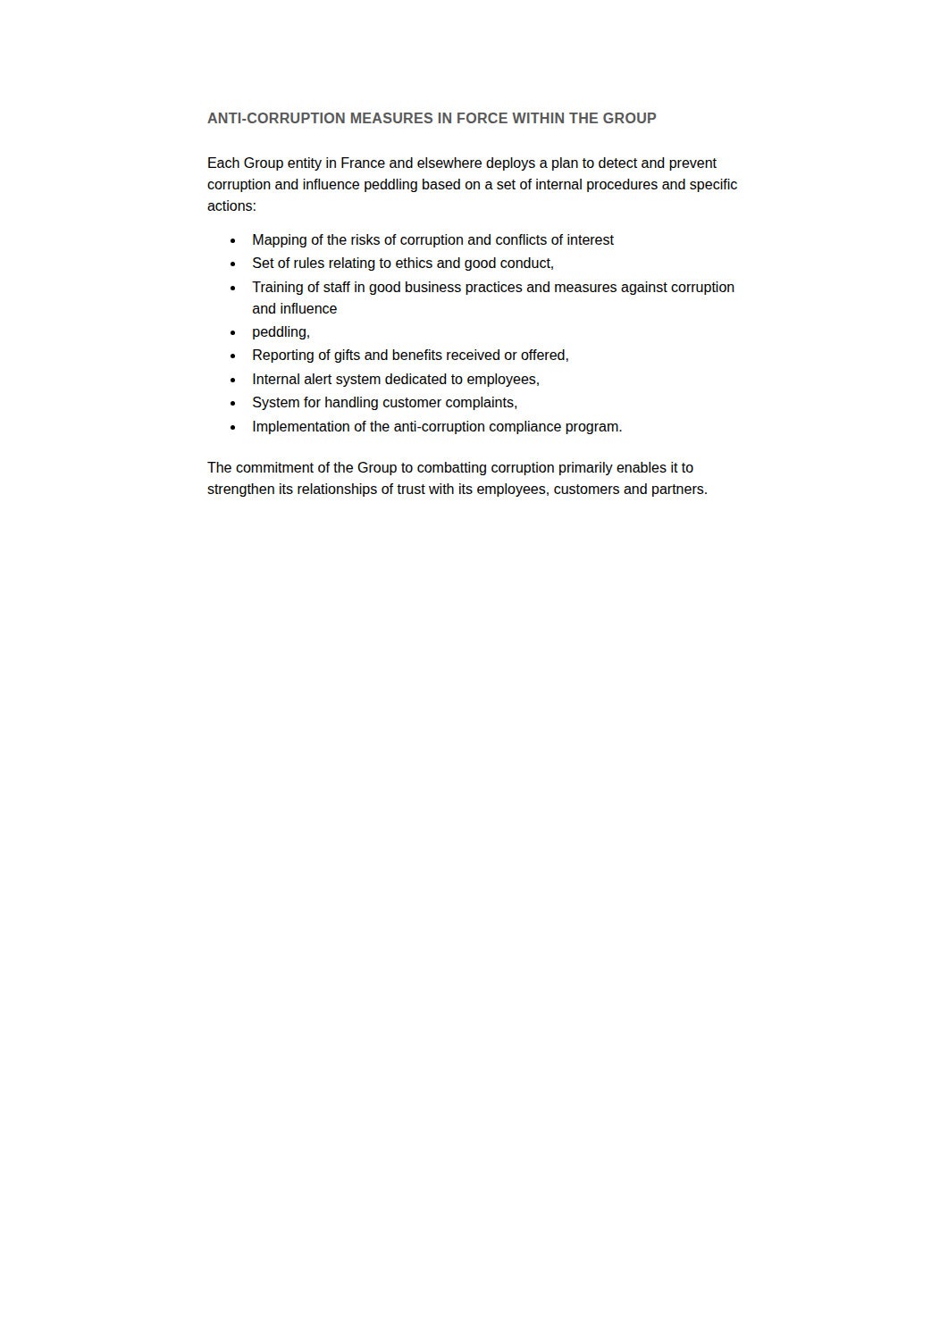Anti-corruption measures in force within the group
Each Group entity in France and elsewhere deploys a plan to detect and prevent corruption and influence peddling based on a set of internal procedures and specific actions:
Mapping of the risks of corruption and conflicts of interest
Set of rules relating to ethics and good conduct,
Training of staff in good business practices and measures against corruption and influence
peddling,
Reporting of gifts and benefits received or offered,
Internal alert system dedicated to employees,
System for handling customer complaints,
Implementation of the anti-corruption compliance program.
The commitment of the Group to combatting corruption primarily enables it to strengthen its relationships of trust with its employees, customers and partners.